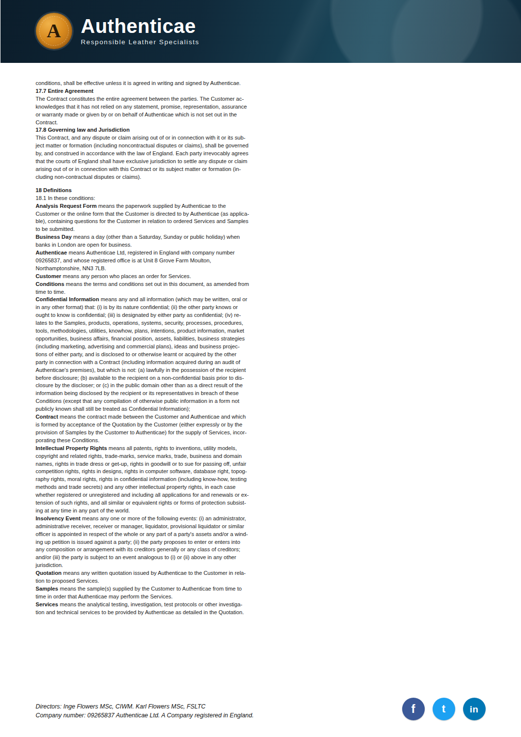A
Authenticae
Responsible Leather Specialists
conditions, shall be effective unless it is agreed in writing and signed by Authenticae.
17.7 Entire Agreement
The Contract constitutes the entire agreement between the parties. The Customer acknowledges that it has not relied on any statement, promise, representation, assurance or warranty made or given by or on behalf of Authenticae which is not set out in the Contract.
17.8 Governing law and Jurisdiction
This Contract, and any dispute or claim arising out of or in connection with it or its subject matter or formation (including noncontractual disputes or claims), shall be governed by, and construed in accordance with the law of England. Each party irrevocably agrees that the courts of England shall have exclusive jurisdiction to settle any dispute or claim arising out of or in connection with this Contract or its subject matter or formation (including non-contractual disputes or claims).
18 Definitions
18.1 In these conditions:
Analysis Request Form means the paperwork supplied by Authenticae to the Customer or the online form that the Customer is directed to by Authenticae (as applicable), containing questions for the Customer in relation to ordered Services and Samples to be submitted.
Business Day means a day (other than a Saturday, Sunday or public holiday) when banks in London are open for business.
Authenticae means Authenticae Ltd, registered in England with company number 09265837, and whose registered office is at Unit 8 Grove Farm Moulton, Northamptonshire, NN3 7LB.
Customer means any person who places an order for Services.
Conditions means the terms and conditions set out in this document, as amended from time to time.
Confidential Information means any and all information (which may be written, oral or in any other format) that: (i) is by its nature confidential; (ii) the other party knows or ought to know is confidential; (iii) is designated by either party as confidential; (iv) relates to the Samples, products, operations, systems, security, processes, procedures, tools, methodologies, utilities, knowhow, plans, intentions, product information, market opportunities, business affairs, financial position, assets, liabilities, business strategies (including marketing, advertising and commercial plans), ideas and business projections of either party, and is disclosed to or otherwise learnt or acquired by the other party in connection with a Contract (including information acquired during an audit of Authenticae's premises), but which is not: (a) lawfully in the possession of the recipient before disclosure; (b) available to the recipient on a non-confidential basis prior to disclosure by the discloser; or (c) in the public domain other than as a direct result of the information being disclosed by the recipient or its representatives in breach of these Conditions (except that any compilation of otherwise public information in a form not publicly known shall still be treated as Confidential Information);
Contract means the contract made between the Customer and Authenticae and which is formed by acceptance of the Quotation by the Customer (either expressly or by the provision of Samples by the Customer to Authenticae) for the supply of Services, incorporating these Conditions.
Intellectual Property Rights means all patents, rights to inventions, utility models, copyright and related rights, trade-marks, service marks, trade, business and domain names, rights in trade dress or get-up, rights in goodwill or to sue for passing off, unfair competition rights, rights in designs, rights in computer software, database right, topography rights, moral rights, rights in confidential information (including know-how, testing methods and trade secrets) and any other intellectual property rights, in each case whether registered or unregistered and including all applications for and renewals or extension of such rights, and all similar or equivalent rights or forms of protection subsisting at any time in any part of the world.
Insolvency Event means any one or more of the following events: (i) an administrator, administrative receiver, receiver or manager, liquidator, provisional liquidator or similar officer is appointed in respect of the whole or any part of a party's assets and/or a winding up petition is issued against a party; (ii) the party proposes to enter or enters into any composition or arrangement with its creditors generally or any class of creditors; and/or (iii) the party is subject to an event analogous to (i) or (ii) above in any other jurisdiction.
Quotation means any written quotation issued by Authenticae to the Customer in relation to proposed Services.
Samples means the sample(s) supplied by the Customer to Authenticae from time to time in order that Authenticae may perform the Services.
Services means the analytical testing, investigation, test protocols or other investigation and technical services to be provided by Authenticae as detailed in the Quotation.
Directors: Inge Flowers MSc, CIWM. Karl Flowers MSc, FSLTC
Company number: 09265837 Authenticae Ltd. A Company registered in England.
f
t
in